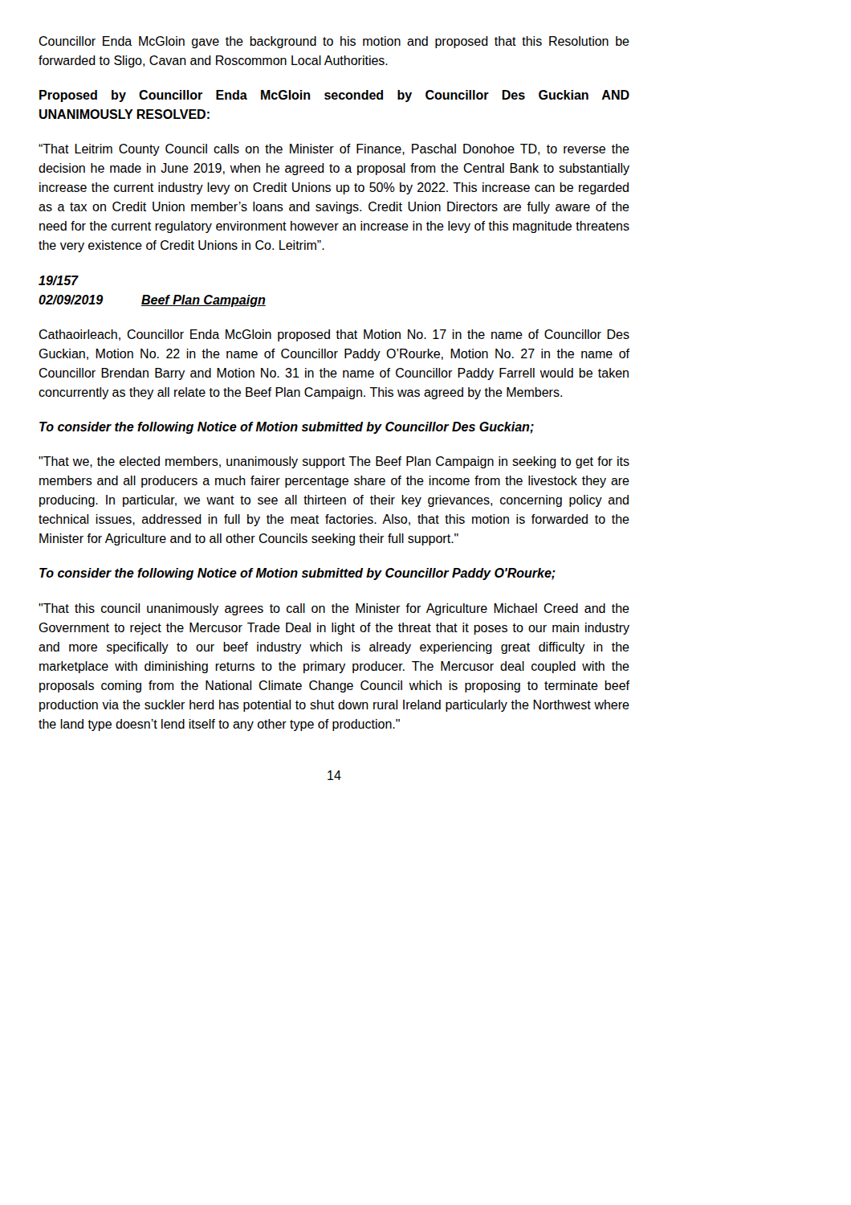Councillor Enda McGloin gave the background to his motion and proposed that this Resolution be forwarded to Sligo, Cavan and Roscommon Local Authorities.
Proposed by Councillor Enda McGloin seconded by Councillor Des Guckian AND UNANIMOUSLY RESOLVED:
“That Leitrim County Council calls on the Minister of Finance, Paschal Donohoe TD, to reverse the decision he made in June 2019, when he agreed to a proposal from the Central Bank to substantially increase the current industry levy on Credit Unions up to 50% by 2022. This increase can be regarded as a tax on Credit Union member’s loans and savings. Credit Union Directors are fully aware of the need for the current regulatory environment however an increase in the levy of this magnitude threatens the very existence of Credit Unions in Co. Leitrim”.
19/157
02/09/2019 Beef Plan Campaign
Cathaoirleach, Councillor Enda McGloin proposed that Motion No. 17 in the name of Councillor Des Guckian, Motion No. 22 in the name of Councillor Paddy O’Rourke, Motion No. 27 in the name of Councillor Brendan Barry and Motion No. 31 in the name of Councillor Paddy Farrell would be taken concurrently as they all relate to the Beef Plan Campaign. This was agreed by the Members.
To consider the following Notice of Motion submitted by Councillor Des Guckian;
"That we, the elected members, unanimously support The Beef Plan Campaign in seeking to get for its members and all producers a much fairer percentage share of the income from the livestock they are producing. In particular, we want to see all thirteen of their key grievances, concerning policy and technical issues, addressed in full by the meat factories. Also, that this motion is forwarded to the Minister for Agriculture and to all other Councils seeking their full support."
To consider the following Notice of Motion submitted by Councillor Paddy O'Rourke;
"That this council unanimously agrees to call on the Minister for Agriculture Michael Creed and the Government to reject the Mercusor Trade Deal in light of the threat that it poses to our main industry and more specifically to our beef industry which is already experiencing great difficulty in the marketplace with diminishing returns to the primary producer. The Mercusor deal coupled with the proposals coming from the National Climate Change Council which is proposing to terminate beef production via the suckler herd has potential to shut down rural Ireland particularly the Northwest where the land type doesn’t lend itself to any other type of production."
14